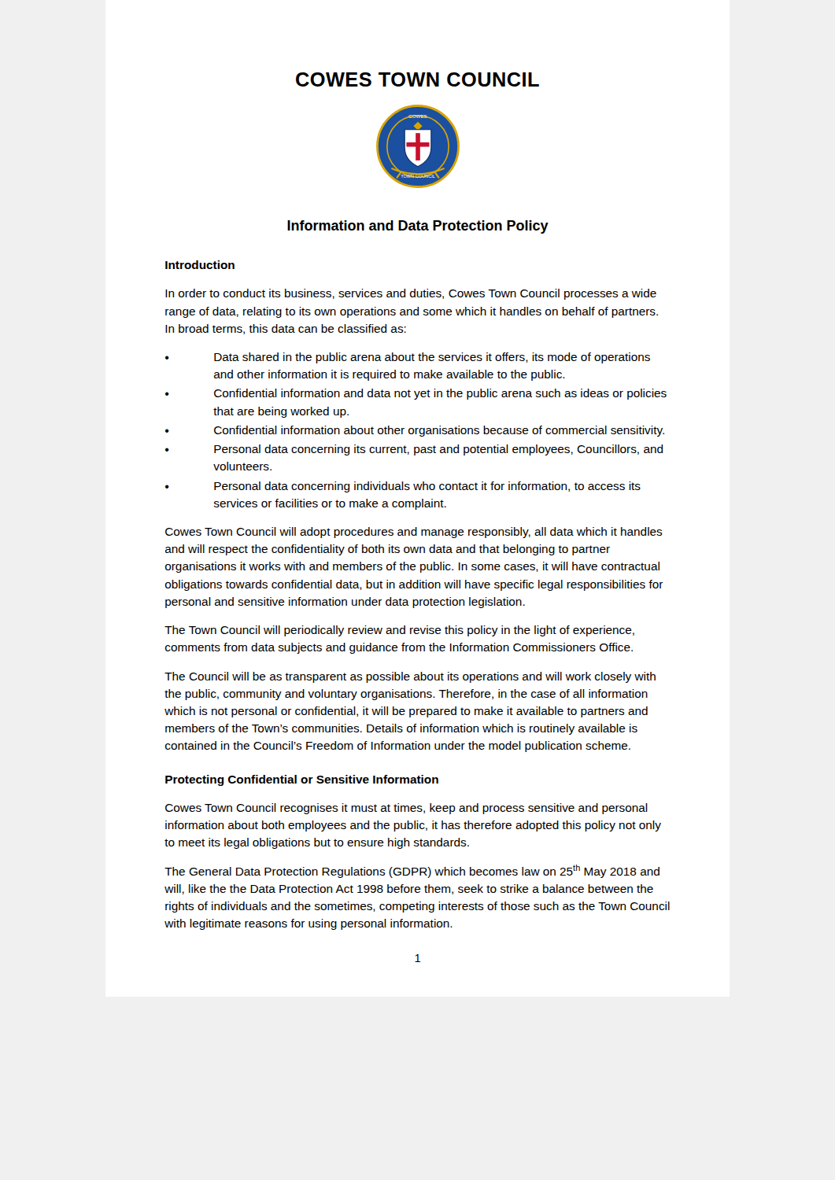COWES TOWN COUNCIL
COWES TOWN COUNCIL
Information and Data Protection Policy
Introduction
In order to conduct its business, services and duties, Cowes Town Council processes a wide range of data, relating to its own operations and some which it handles on behalf of partners. In broad terms, this data can be classified as:
Data shared in the public arena about the services it offers, its mode of operations and other information it is required to make available to the public.
Confidential information and data not yet in the public arena such as ideas or policies that are being worked up.
Confidential information about other organisations because of commercial sensitivity.
Personal data concerning its current, past and potential employees, Councillors, and volunteers.
Personal data concerning individuals who contact it for information, to access its services or facilities or to make a complaint.
Cowes Town Council will adopt procedures and manage responsibly, all data which it handles and will respect the confidentiality of both its own data and that belonging to partner organisations it works with and members of the public. In some cases, it will have contractual obligations towards confidential data, but in addition will have specific legal responsibilities for personal and sensitive information under data protection legislation.
The Town Council will periodically review and revise this policy in the light of experience, comments from data subjects and guidance from the Information Commissioners Office.
The Council will be as transparent as possible about its operations and will work closely with the public, community and voluntary organisations. Therefore, in the case of all information which is not personal or confidential, it will be prepared to make it available to partners and members of the Town’s communities. Details of information which is routinely available is contained in the Council’s Freedom of Information under the model publication scheme.
Protecting Confidential or Sensitive Information
Cowes Town Council recognises it must at times, keep and process sensitive and personal information about both employees and the public, it has therefore adopted this policy not only to meet its legal obligations but to ensure high standards.
The General Data Protection Regulations (GDPR) which becomes law on 25th May 2018 and will, like the the Data Protection Act 1998 before them, seek to strike a balance between the rights of individuals and the sometimes, competing interests of those such as the Town Council with legitimate reasons for using personal information.
1